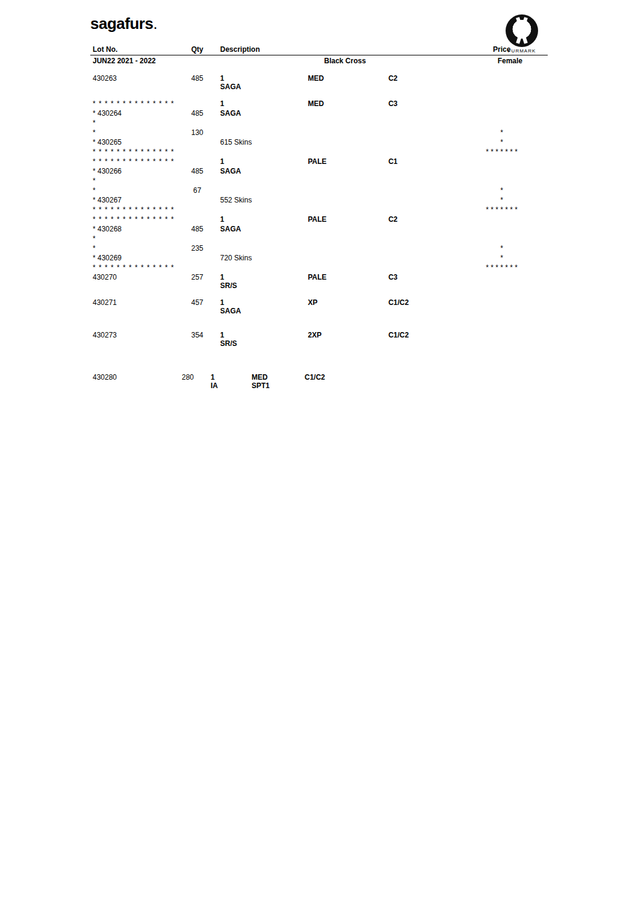sagafurs.
FURMARK
| JUN22 2021 - 2022 | Black Cross | Female |
| Lot No. | Qty | Description | Price | |
| 430263 | 485 | 1 SAGA | MED | C2 | | |
| * * * * * * * * * * * * * * | | 1 | MED | C3 | | |
| * 430264 | 485 | SAGA | | | | |
| * | | | | | | |
| * | 130 | | | | * | |
| * 430265 | | 615 Skins | | * | |
| * * * * * * * * * * * * * * | | | | | * * * * * * * | |
| * * * * * * * * * * * * * * | | 1 | PALE | C1 | | |
| * 430266 | 485 | SAGA | | | | |
| * | | | | | | |
| * | 67 | | | | * | |
| * 430267 | | 552 Skins | | * | |
| * * * * * * * * * * * * * * | | | | | * * * * * * * | |
| * * * * * * * * * * * * * * | | 1 | PALE | C2 | | |
| * 430268 | 485 | SAGA | | | | |
| * | | | | | | |
| * | 235 | | | | * | |
| * 430269 | | 720 Skins | | * | |
| * * * * * * * * * * * * * * | | | | | * * * * * * * | |
| 430270 | 257 | 1 SR/S | PALE | C3 | | |
| 430271 | 457 | 1 SAGA | XP | C1/C2 | | |
| 430273 | 354 | 1 SR/S | 2XP | C1/C2 | | |
| 430280 | 280 | 1 IA | MED SPT1 | C1/C2 | | |